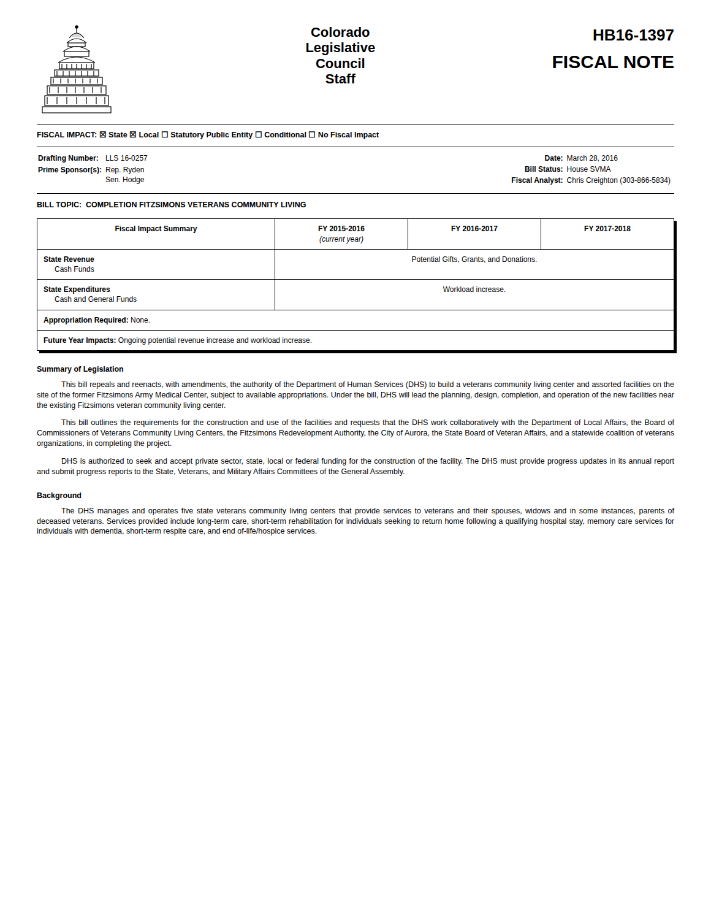Colorado
Legislative
Council
Staff
HB16-1397
FISCAL NOTE
FISCAL IMPACT: ☒ State ☒ Local ☐ Statutory Public Entity ☐ Conditional ☐ No Fiscal Impact
| Drafting Number: | LLS 16-0257 |
| Prime Sponsor(s): | Rep. Ryden Sen. Hodge |
| Date: | March 28, 2016 |
| Bill Status: | House SVMA |
| Fiscal Analyst: | Chris Creighton (303-866-5834) |
BILL TOPIC: COMPLETION FITZSIMONS VETERANS COMMUNITY LIVING
| Fiscal Impact Summary | FY 2015-2016 (current year) | FY 2016-2017 | FY 2017-2018 |
| --- | --- | --- | --- |
| State Revenue Cash Funds | Potential Gifts, Grants, and Donations. |
| State Expenditures Cash and General Funds | Workload increase. |
| Appropriation Required: None. |
| Future Year Impacts: Ongoing potential revenue increase and workload increase. |
Summary of Legislation
This bill repeals and reenacts, with amendments, the authority of the Department of Human Services (DHS) to build a veterans community living center and assorted facilities on the site of the former Fitzsimons Army Medical Center, subject to available appropriations. Under the bill, DHS will lead the planning, design, completion, and operation of the new facilities near the existing Fitzsimons veteran community living center.
This bill outlines the requirements for the construction and use of the facilities and requests that the DHS work collaboratively with the Department of Local Affairs, the Board of Commissioners of Veterans Community Living Centers, the Fitzsimons Redevelopment Authority, the City of Aurora, the State Board of Veteran Affairs, and a statewide coalition of veterans organizations, in completing the project.
DHS is authorized to seek and accept private sector, state, local or federal funding for the construction of the facility. The DHS must provide progress updates in its annual report and submit progress reports to the State, Veterans, and Military Affairs Committees of the General Assembly.
Background
The DHS manages and operates five state veterans community living centers that provide services to veterans and their spouses, widows and in some instances, parents of deceased veterans. Services provided include long-term care, short-term rehabilitation for individuals seeking to return home following a qualifying hospital stay, memory care services for individuals with dementia, short-term respite care, and end of-life/hospice services.